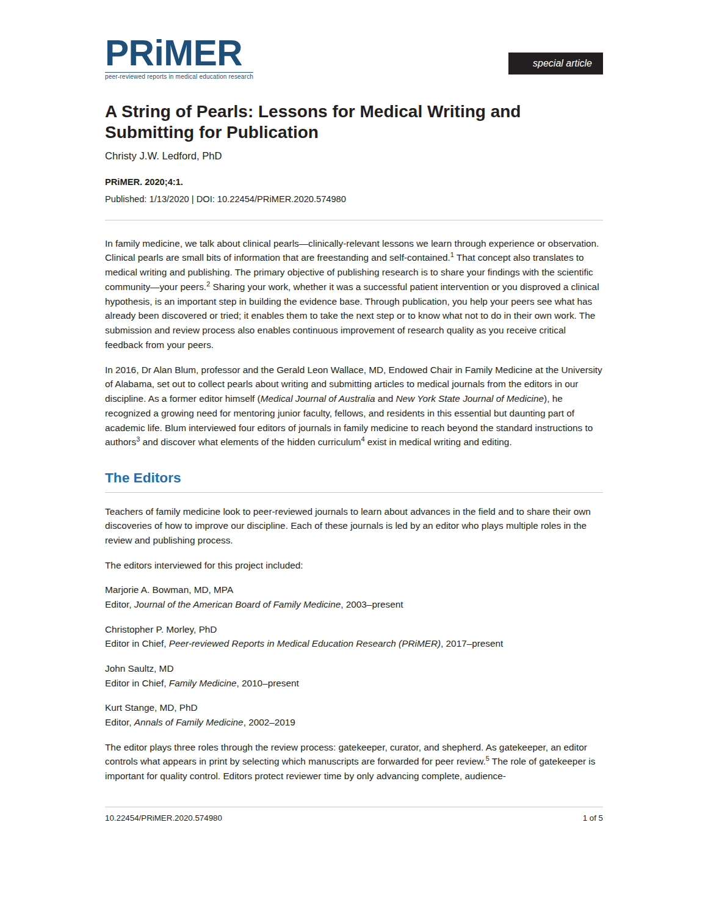PRi MER
peer-reviewed reports in medical education research
special article
A String of Pearls: Lessons for Medical Writing and Submitting for Publication
Christy J.W. Ledford, PhD
PRiMER. 2020;4:1.
Published: 1/13/2020 | DOI: 10.22454/PRiMER.2020.574980
In family medicine, we talk about clinical pearls—clinically-relevant lessons we learn through experience or observation. Clinical pearls are small bits of information that are freestanding and self-contained.1 That concept also translates to medical writing and publishing. The primary objective of publishing research is to share your findings with the scientific community—your peers.2 Sharing your work, whether it was a successful patient intervention or you disproved a clinical hypothesis, is an important step in building the evidence base. Through publication, you help your peers see what has already been discovered or tried; it enables them to take the next step or to know what not to do in their own work. The submission and review process also enables continuous improvement of research quality as you receive critical feedback from your peers.
In 2016, Dr Alan Blum, professor and the Gerald Leon Wallace, MD, Endowed Chair in Family Medicine at the University of Alabama, set out to collect pearls about writing and submitting articles to medical journals from the editors in our discipline. As a former editor himself (Medical Journal of Australia and New York State Journal of Medicine), he recognized a growing need for mentoring junior faculty, fellows, and residents in this essential but daunting part of academic life. Blum interviewed four editors of journals in family medicine to reach beyond the standard instructions to authors3 and discover what elements of the hidden curriculum4 exist in medical writing and editing.
The Editors
Teachers of family medicine look to peer-reviewed journals to learn about advances in the field and to share their own discoveries of how to improve our discipline. Each of these journals is led by an editor who plays multiple roles in the review and publishing process.
The editors interviewed for this project included:
Marjorie A. Bowman, MD, MPA Editor, Journal of the American Board of Family Medicine, 2003–present
Christopher P. Morley, PhD Editor in Chief, Peer-reviewed Reports in Medical Education Research (PRiMER), 2017–present
John Saultz, MD Editor in Chief, Family Medicine, 2010–present
Kurt Stange, MD, PhD Editor, Annals of Family Medicine, 2002–2019
The editor plays three roles through the review process: gatekeeper, curator, and shepherd. As gatekeeper, an editor controls what appears in print by selecting which manuscripts are forwarded for peer review.5 The role of gatekeeper is important for quality control. Editors protect reviewer time by only advancing complete, audience-
10.22454/PRiMER.2020.574980 1 of 5